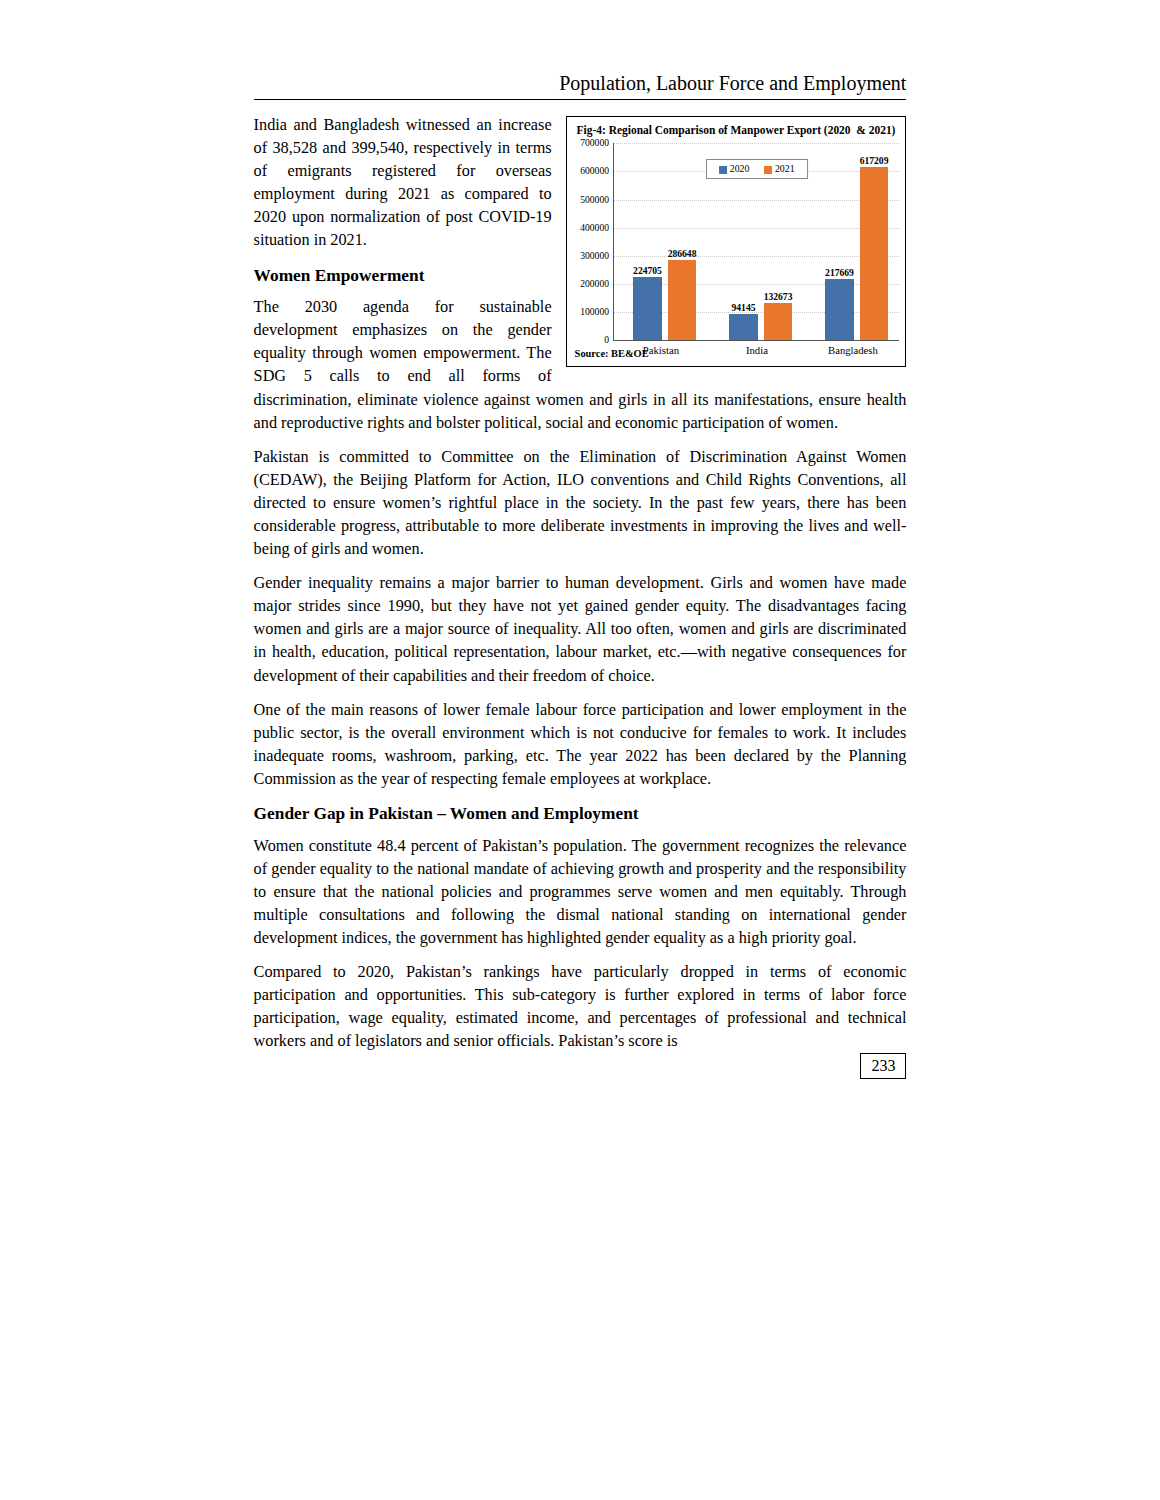Population, Labour Force and Employment
Fig-4: Regional Comparison of Manpower Export (2020 & 2021)
700000 600000 500000 400000 300000 200000 100000 0
2020 2021
224705
286648
94145
132673
217669
617209
Pakistan India Bangladesh
Source: BE&OE
India and Bangladesh witnessed an increase of 38,528 and 399,540, respectively in terms of emigrants registered for overseas employment during 2021 as compared to 2020 upon normalization of post COVID-19 situation in 2021.
Women Empowerment
The 2030 agenda for sustainable development emphasizes on the gender equality through women empowerment. The SDG 5 calls to end all forms of discrimination, eliminate violence against women and girls in all its manifestations, ensure health and reproductive rights and bolster political, social and economic participation of women.
Pakistan is committed to Committee on the Elimination of Discrimination Against Women (CEDAW), the Beijing Platform for Action, ILO conventions and Child Rights Conventions, all directed to ensure women’s rightful place in the society. In the past few years, there has been considerable progress, attributable to more deliberate investments in improving the lives and well-being of girls and women.
Gender inequality remains a major barrier to human development. Girls and women have made major strides since 1990, but they have not yet gained gender equity. The disadvantages facing women and girls are a major source of inequality. All too often, women and girls are discriminated in health, education, political representation, labour market, etc.—with negative consequences for development of their capabilities and their freedom of choice.
One of the main reasons of lower female labour force participation and lower employment in the public sector, is the overall environment which is not conducive for females to work. It includes inadequate rooms, washroom, parking, etc. The year 2022 has been declared by the Planning Commission as the year of respecting female employees at workplace.
Gender Gap in Pakistan – Women and Employment
Women constitute 48.4 percent of Pakistan’s population. The government recognizes the relevance of gender equality to the national mandate of achieving growth and prosperity and the responsibility to ensure that the national policies and programmes serve women and men equitably. Through multiple consultations and following the dismal national standing on international gender development indices, the government has highlighted gender equality as a high priority goal.
Compared to 2020, Pakistan’s rankings have particularly dropped in terms of economic participation and opportunities. This sub-category is further explored in terms of labor force participation, wage equality, estimated income, and percentages of professional and technical workers and of legislators and senior officials. Pakistan’s score is
233